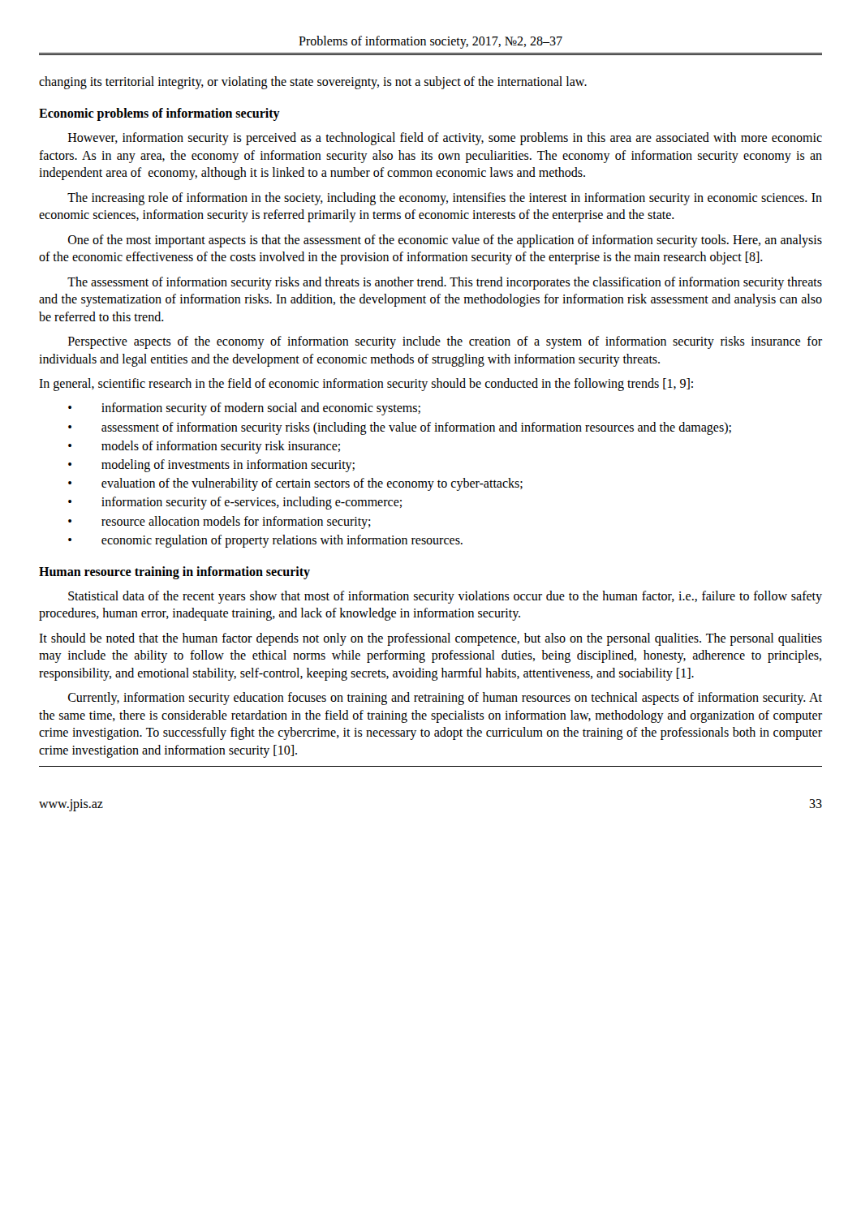Problems of information society, 2017, №2, 28–37
changing its territorial integrity, or violating the state sovereignty, is not a subject of the international law.
Economic problems of information security
However, information security is perceived as a technological field of activity, some problems in this area are associated with more economic factors. As in any area, the economy of information security also has its own peculiarities. The economy of information security economy is an independent area of economy, although it is linked to a number of common economic laws and methods.
The increasing role of information in the society, including the economy, intensifies the interest in information security in economic sciences. In economic sciences, information security is referred primarily in terms of economic interests of the enterprise and the state.
One of the most important aspects is that the assessment of the economic value of the application of information security tools. Here, an analysis of the economic effectiveness of the costs involved in the provision of information security of the enterprise is the main research object [8].
The assessment of information security risks and threats is another trend. This trend incorporates the classification of information security threats and the systematization of information risks. In addition, the development of the methodologies for information risk assessment and analysis can also be referred to this trend.
Perspective aspects of the economy of information security include the creation of a system of information security risks insurance for individuals and legal entities and the development of economic methods of struggling with information security threats.
In general, scientific research in the field of economic information security should be conducted in the following trends [1, 9]:
information security of modern social and economic systems;
assessment of information security risks (including the value of information and information resources and the damages);
models of information security risk insurance;
modeling of investments in information security;
evaluation of the vulnerability of certain sectors of the economy to cyber-attacks;
information security of e-services, including e-commerce;
resource allocation models for information security;
economic regulation of property relations with information resources.
Human resource training in information security
Statistical data of the recent years show that most of information security violations occur due to the human factor, i.e., failure to follow safety procedures, human error, inadequate training, and lack of knowledge in information security.
It should be noted that the human factor depends not only on the professional competence, but also on the personal qualities. The personal qualities may include the ability to follow the ethical norms while performing professional duties, being disciplined, honesty, adherence to principles, responsibility, and emotional stability, self-control, keeping secrets, avoiding harmful habits, attentiveness, and sociability [1].
Currently, information security education focuses on training and retraining of human resources on technical aspects of information security. At the same time, there is considerable retardation in the field of training the specialists on information law, methodology and organization of computer crime investigation. To successfully fight the cybercrime, it is necessary to adopt the curriculum on the training of the professionals both in computer crime investigation and information security [10].
www.jpis.az 33